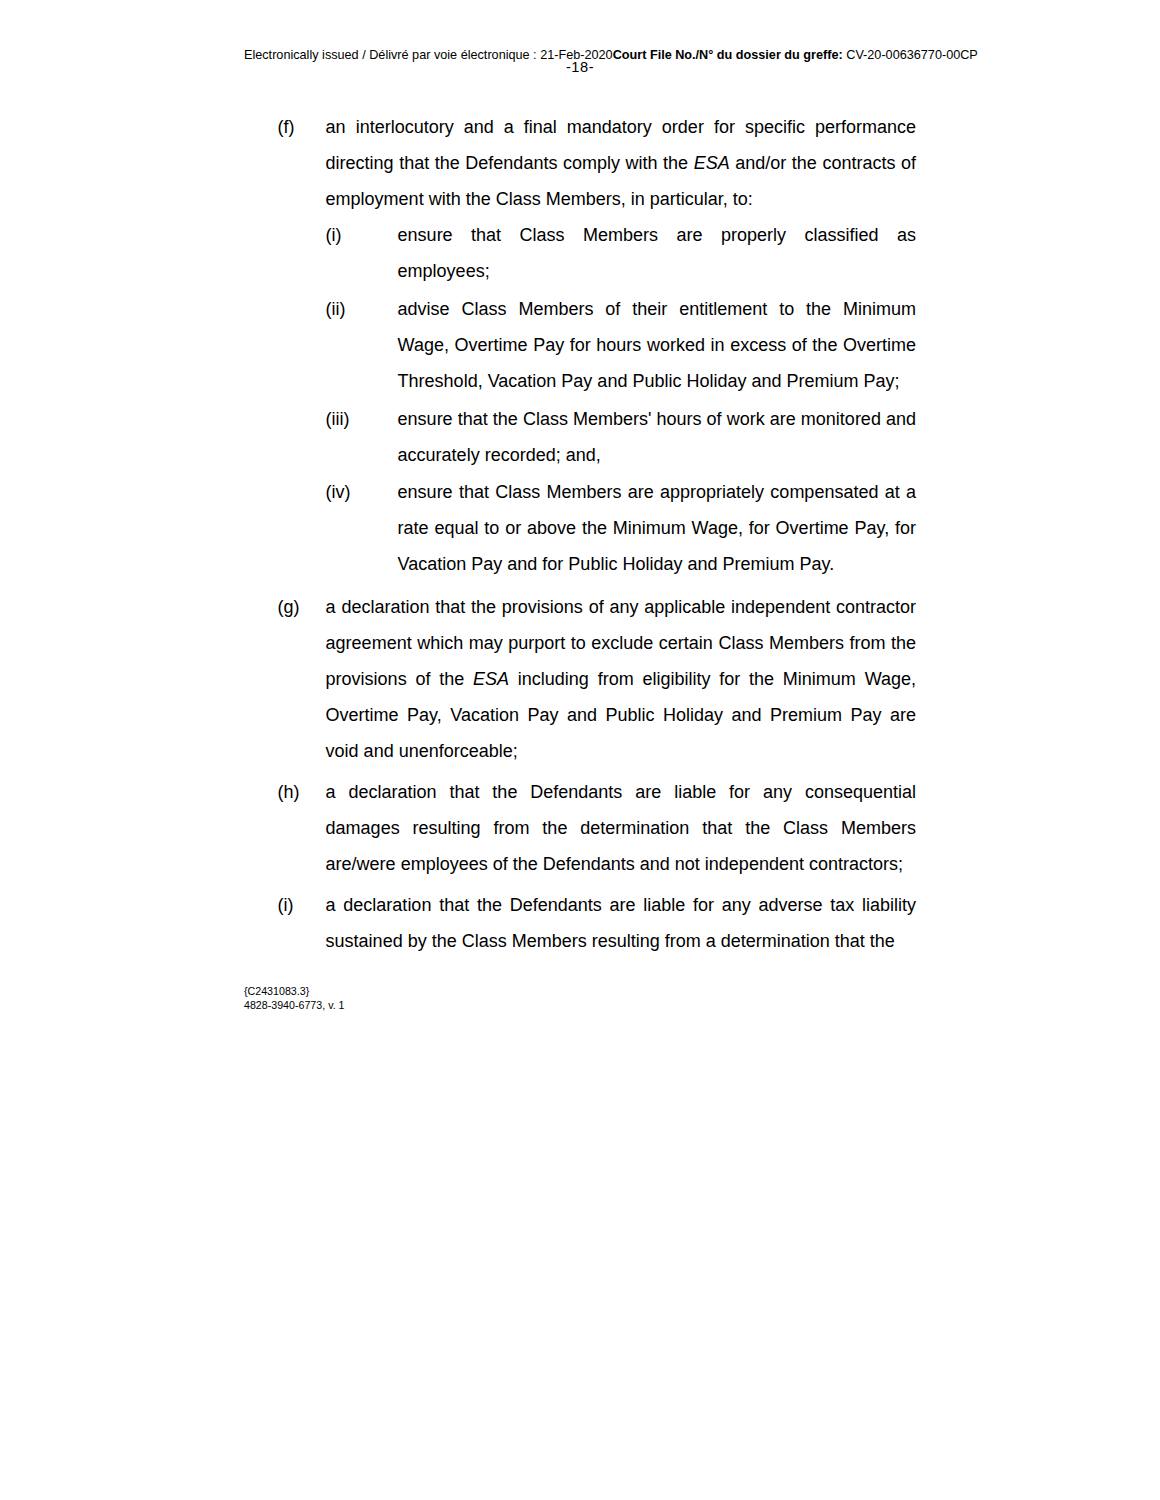Electronically issued / Délivré par voie électronique : 21-Feb-2020
Court File No./N° du dossier du greffe: CV-20-00636770-00CP
-18-
(f)
an interlocutory and a final mandatory order for specific performance directing that the Defendants comply with the ESA and/or the contracts of employment with the Class Members, in particular, to:
(i)
ensure that Class Members are properly classified as employees;
(ii)
advise Class Members of their entitlement to the Minimum Wage, Overtime Pay for hours worked in excess of the Overtime Threshold, Vacation Pay and Public Holiday and Premium Pay;
(iii)
ensure that the Class Members' hours of work are monitored and accurately recorded; and,
(iv)
ensure that Class Members are appropriately compensated at a rate equal to or above the Minimum Wage, for Overtime Pay, for Vacation Pay and for Public Holiday and Premium Pay.
(g)
a declaration that the provisions of any applicable independent contractor agreement which may purport to exclude certain Class Members from the provisions of the ESA including from eligibility for the Minimum Wage, Overtime Pay, Vacation Pay and Public Holiday and Premium Pay are void and unenforceable;
(h)
a declaration that the Defendants are liable for any consequential damages resulting from the determination that the Class Members are/were employees of the Defendants and not independent contractors;
(i)
a declaration that the Defendants are liable for any adverse tax liability sustained by the Class Members resulting from a determination that the
{C2431083.3}
4828-3940-6773, v. 1